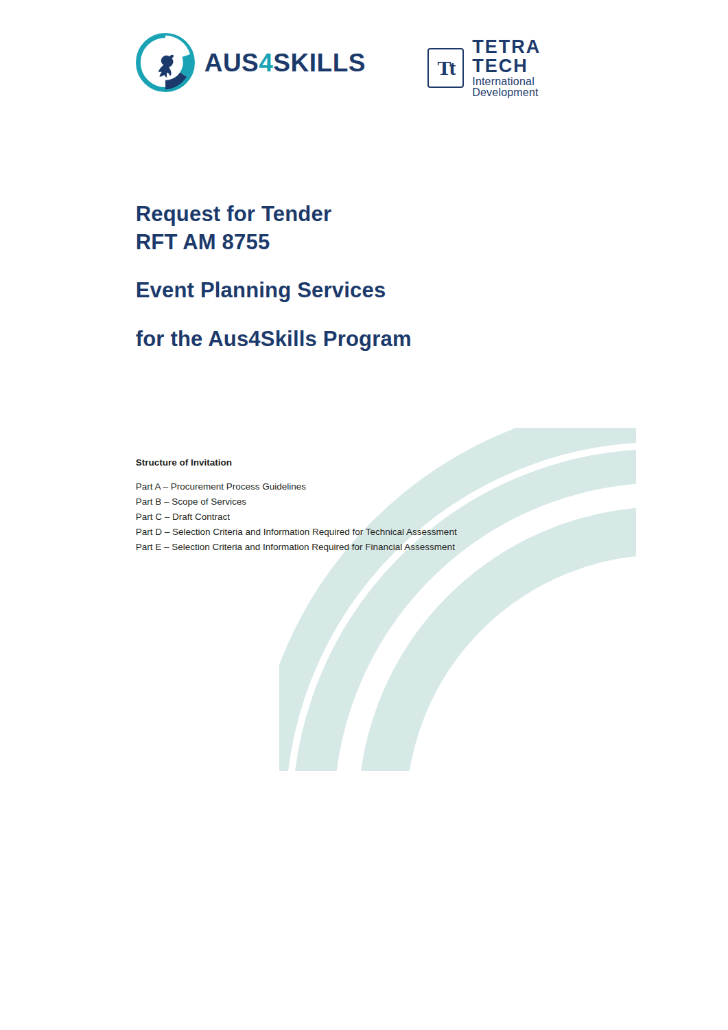AUS4 SKILLS
Tt
TETRA TECH
International Development
Request for Tender
RFT AM 8755
Event Planning Services
for the Aus4Skills Program
Structure of Invitation
Part A – Procurement Process Guidelines
Part B – Scope of Services
Part C – Draft Contract
Part D – Selection Criteria and Information Required for Technical Assessment
Part E – Selection Criteria and Information Required for Financial Assessment